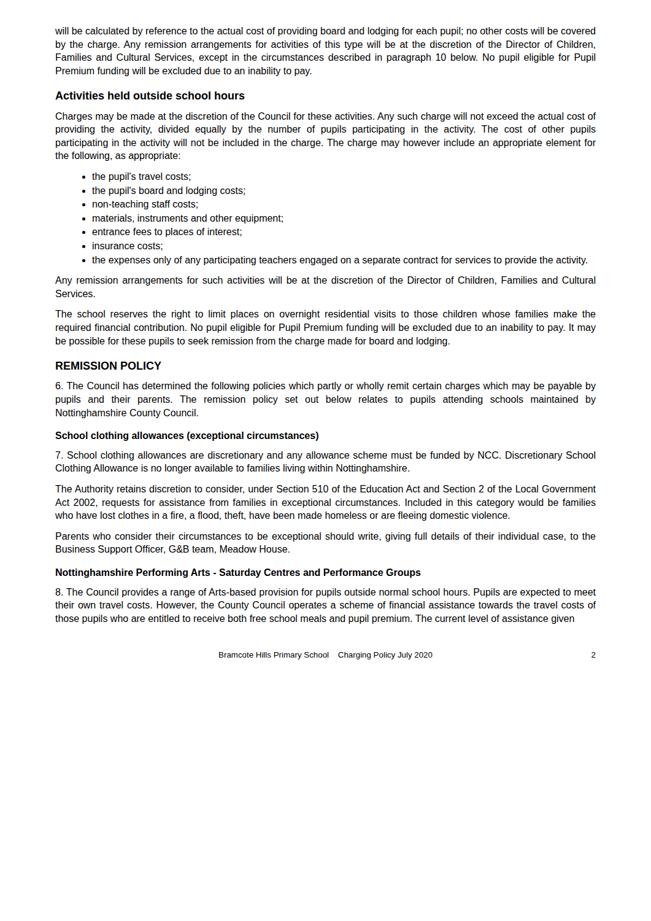will be calculated by reference to the actual cost of providing board and lodging for each pupil; no other costs will be covered by the charge. Any remission arrangements for activities of this type will be at the discretion of the Director of Children, Families and Cultural Services, except in the circumstances described in paragraph 10 below. No pupil eligible for Pupil Premium funding will be excluded due to an inability to pay.
Activities held outside school hours
Charges may be made at the discretion of the Council for these activities. Any such charge will not exceed the actual cost of providing the activity, divided equally by the number of pupils participating in the activity. The cost of other pupils participating in the activity will not be included in the charge. The charge may however include an appropriate element for the following, as appropriate:
the pupil's travel costs;
the pupil's board and lodging costs;
non-teaching staff costs;
materials, instruments and other equipment;
entrance fees to places of interest;
insurance costs;
the expenses only of any participating teachers engaged on a separate contract for services to provide the activity.
Any remission arrangements for such activities will be at the discretion of the Director of Children, Families and Cultural Services.
The school reserves the right to limit places on overnight residential visits to those children whose families make the required financial contribution. No pupil eligible for Pupil Premium funding will be excluded due to an inability to pay. It may be possible for these pupils to seek remission from the charge made for board and lodging.
REMISSION POLICY
6. The Council has determined the following policies which partly or wholly remit certain charges which may be payable by pupils and their parents. The remission policy set out below relates to pupils attending schools maintained by Nottinghamshire County Council.
School clothing allowances (exceptional circumstances)
7. School clothing allowances are discretionary and any allowance scheme must be funded by NCC. Discretionary School Clothing Allowance is no longer available to families living within Nottinghamshire.
The Authority retains discretion to consider, under Section 510 of the Education Act and Section 2 of the Local Government Act 2002, requests for assistance from families in exceptional circumstances. Included in this category would be families who have lost clothes in a fire, a flood, theft, have been made homeless or are fleeing domestic violence.
Parents who consider their circumstances to be exceptional should write, giving full details of their individual case, to the Business Support Officer, G&B team, Meadow House.
Nottinghamshire Performing Arts - Saturday Centres and Performance Groups
8. The Council provides a range of Arts-based provision for pupils outside normal school hours. Pupils are expected to meet their own travel costs. However, the County Council operates a scheme of financial assistance towards the travel costs of those pupils who are entitled to receive both free school meals and pupil premium. The current level of assistance given
Bramcote Hills Primary School Charging Policy July 2020 2